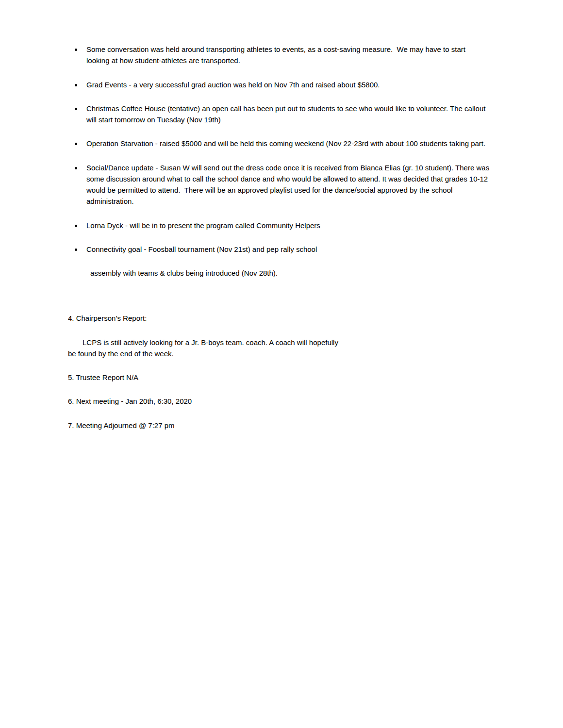Some conversation was held around transporting athletes to events, as a cost-saving measure. We may have to start looking at how student-athletes are transported.
Grad Events - a very successful grad auction was held on Nov 7th and raised about $5800.
Christmas Coffee House (tentative) an open call has been put out to students to see who would like to volunteer. The callout will start tomorrow on Tuesday (Nov 19th)
Operation Starvation - raised $5000 and will be held this coming weekend (Nov 22-23rd with about 100 students taking part.
Social/Dance update - Susan W will send out the dress code once it is received from Bianca Elias (gr. 10 student). There was some discussion around what to call the school dance and who would be allowed to attend. It was decided that grades 10-12 would be permitted to attend. There will be an approved playlist used for the dance/social approved by the school administration.
Lorna Dyck - will be in to present the program called Community Helpers
Connectivity goal - Foosball tournament (Nov 21st) and pep rally school
assembly with teams & clubs being introduced (Nov 28th).
4. Chairperson’s Report:
LCPS is still actively looking for a Jr. B-boys team. coach. A coach will hopefully
be found by the end of the week.
5. Trustee Report N/A
6. Next meeting - Jan 20th, 6:30, 2020
7. Meeting Adjourned @ 7:27 pm